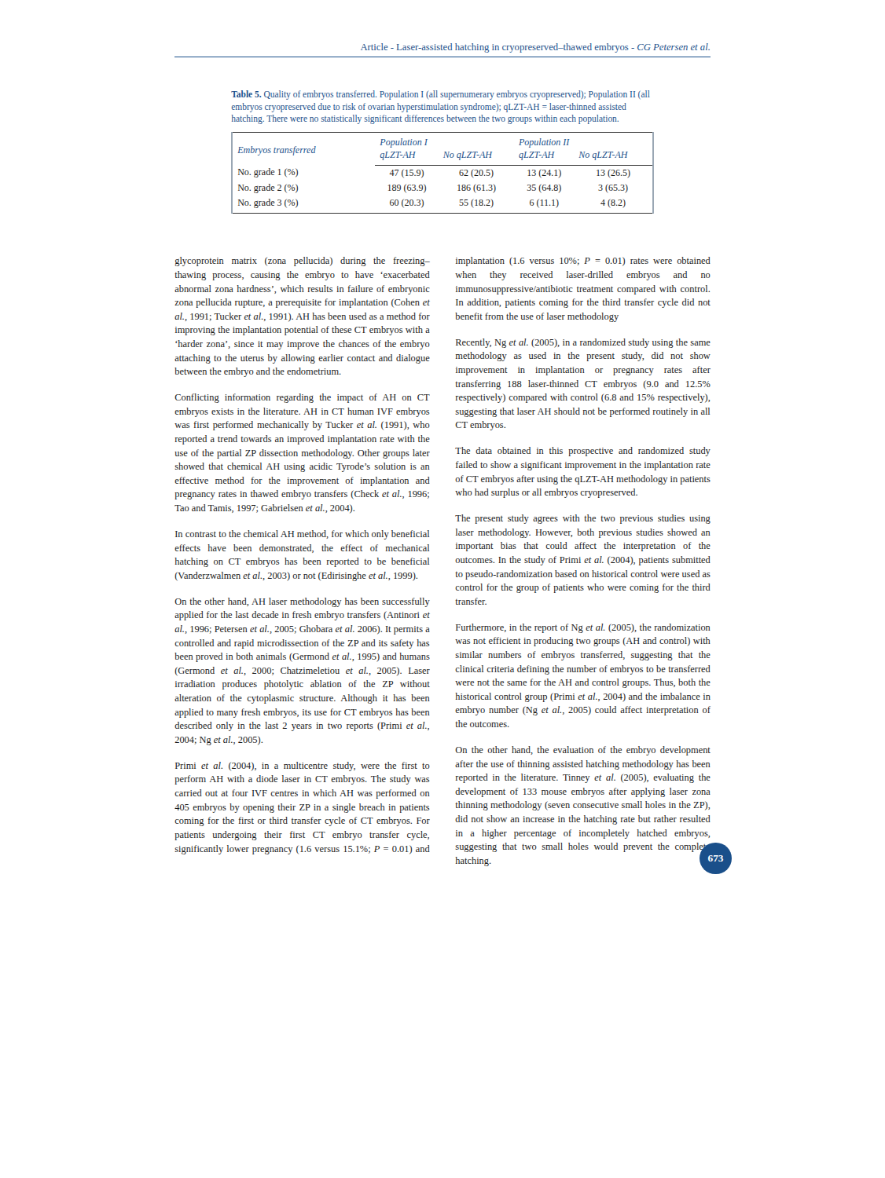Article - Laser-assisted hatching in cryopreserved–thawed embryos - CG Petersen et al.
Table 5. Quality of embryos transferred. Population I (all supernumerary embryos cryopreserved); Population II (all embryos cryopreserved due to risk of ovarian hyperstimulation syndrome); qLZT-AH = laser-thinned assisted hatching. There were no statistically significant differences between the two groups within each population.
| Embryos transferred | Population I | Population II |
| --- | --- | --- |
| qLZT-AH | No qLZT-AH | qLZT-AH | No qLZT-AH |
| No. grade 1 (%) | 47 (15.9) | 62 (20.5) | 13 (24.1) | 13 (26.5) |
| No. grade 2 (%) | 189 (63.9) | 186 (61.3) | 35 (64.8) | 3 (65.3) |
| No. grade 3 (%) | 60 (20.3) | 55 (18.2) | 6 (11.1) | 4 (8.2) |
glycoprotein matrix (zona pellucida) during the freezing–thawing process, causing the embryo to have ‘exacerbated abnormal zona hardness’, which results in failure of embryonic zona pellucida rupture, a prerequisite for implantation (Cohen et al., 1991; Tucker et al., 1991). AH has been used as a method for improving the implantation potential of these CT embryos with a ‘harder zona’, since it may improve the chances of the embryo attaching to the uterus by allowing earlier contact and dialogue between the embryo and the endometrium.
Conflicting information regarding the impact of AH on CT embryos exists in the literature. AH in CT human IVF embryos was first performed mechanically by Tucker et al. (1991), who reported a trend towards an improved implantation rate with the use of the partial ZP dissection methodology. Other groups later showed that chemical AH using acidic Tyrode’s solution is an effective method for the improvement of implantation and pregnancy rates in thawed embryo transfers (Check et al., 1996; Tao and Tamis, 1997; Gabrielsen et al., 2004).
In contrast to the chemical AH method, for which only beneficial effects have been demonstrated, the effect of mechanical hatching on CT embryos has been reported to be beneficial (Vanderzwalmen et al., 2003) or not (Edirisinghe et al., 1999).
On the other hand, AH laser methodology has been successfully applied for the last decade in fresh embryo transfers (Antinori et al., 1996; Petersen et al., 2005; Ghobara et al. 2006). It permits a controlled and rapid microdissection of the ZP and its safety has been proved in both animals (Germond et al., 1995) and humans (Germond et al., 2000; Chatzimeletiou et al., 2005). Laser irradiation produces photolytic ablation of the ZP without alteration of the cytoplasmic structure. Although it has been applied to many fresh embryos, its use for CT embryos has been described only in the last 2 years in two reports (Primi et al., 2004; Ng et al., 2005).
Primi et al. (2004), in a multicentre study, were the first to perform AH with a diode laser in CT embryos. The study was carried out at four IVF centres in which AH was performed on 405 embryos by opening their ZP in a single breach in patients coming for the first or third transfer cycle of CT embryos. For patients undergoing their first CT embryo transfer cycle, significantly lower pregnancy (1.6 versus 15.1%; P = 0.01) and implantation (1.6 versus 10%; P = 0.01) rates were obtained when they received laser-drilled embryos and no immunosuppressive/antibiotic treatment compared with control. In addition, patients coming for the third transfer cycle did not benefit from the use of laser methodology
Recently, Ng et al. (2005), in a randomized study using the same methodology as used in the present study, did not show improvement in implantation or pregnancy rates after transferring 188 laser-thinned CT embryos (9.0 and 12.5% respectively) compared with control (6.8 and 15% respectively), suggesting that laser AH should not be performed routinely in all CT embryos.
The data obtained in this prospective and randomized study failed to show a significant improvement in the implantation rate of CT embryos after using the qLZT-AH methodology in patients who had surplus or all embryos cryopreserved.
The present study agrees with the two previous studies using laser methodology. However, both previous studies showed an important bias that could affect the interpretation of the outcomes. In the study of Primi et al. (2004), patients submitted to pseudo-randomization based on historical control were used as control for the group of patients who were coming for the third transfer.
Furthermore, in the report of Ng et al. (2005), the randomization was not efficient in producing two groups (AH and control) with similar numbers of embryos transferred, suggesting that the clinical criteria defining the number of embryos to be transferred were not the same for the AH and control groups. Thus, both the historical control group (Primi et al., 2004) and the imbalance in embryo number (Ng et al., 2005) could affect interpretation of the outcomes.
On the other hand, the evaluation of the embryo development after the use of thinning assisted hatching methodology has been reported in the literature. Tinney et al. (2005), evaluating the development of 133 mouse embryos after applying laser zona thinning methodology (seven consecutive small holes in the ZP), did not show an increase in the hatching rate but rather resulted in a higher percentage of incompletely hatched embryos, suggesting that two small holes would prevent the complete hatching.
673